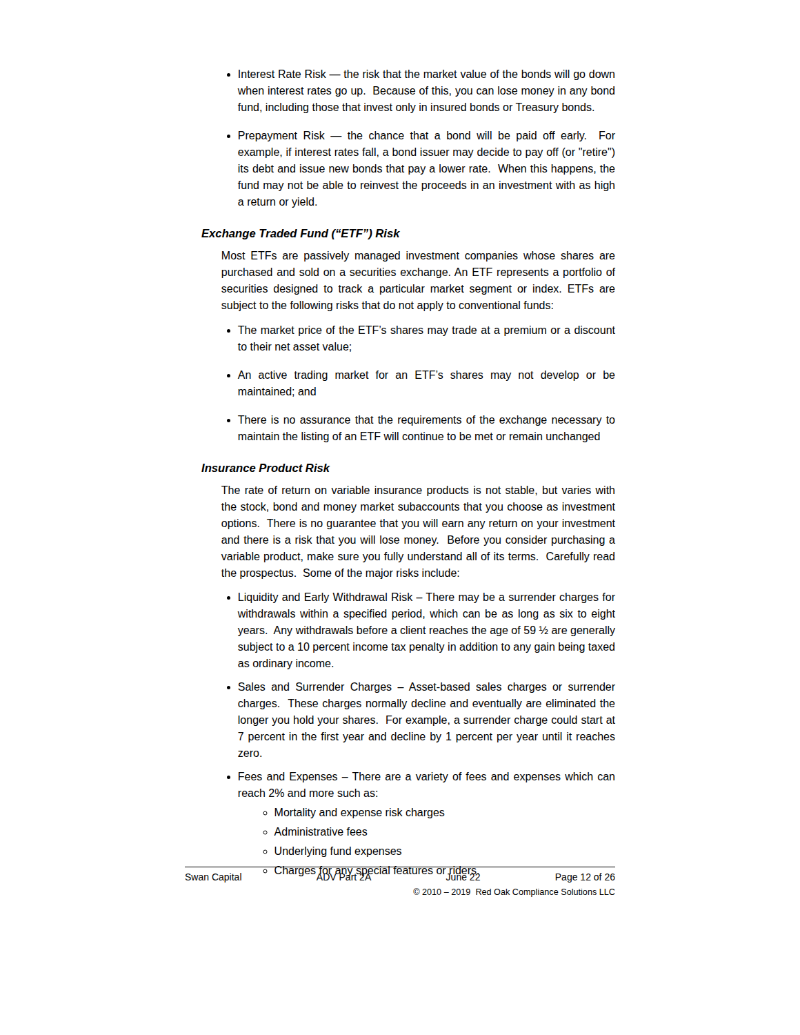Interest Rate Risk — the risk that the market value of the bonds will go down when interest rates go up. Because of this, you can lose money in any bond fund, including those that invest only in insured bonds or Treasury bonds.
Prepayment Risk — the chance that a bond will be paid off early. For example, if interest rates fall, a bond issuer may decide to pay off (or "retire") its debt and issue new bonds that pay a lower rate. When this happens, the fund may not be able to reinvest the proceeds in an investment with as high a return or yield.
Exchange Traded Fund (“ETF”) Risk
Most ETFs are passively managed investment companies whose shares are purchased and sold on a securities exchange. An ETF represents a portfolio of securities designed to track a particular market segment or index. ETFs are subject to the following risks that do not apply to conventional funds:
The market price of the ETF’s shares may trade at a premium or a discount to their net asset value;
An active trading market for an ETF’s shares may not develop or be maintained; and
There is no assurance that the requirements of the exchange necessary to maintain the listing of an ETF will continue to be met or remain unchanged
Insurance Product Risk
The rate of return on variable insurance products is not stable, but varies with the stock, bond and money market subaccounts that you choose as investment options. There is no guarantee that you will earn any return on your investment and there is a risk that you will lose money. Before you consider purchasing a variable product, make sure you fully understand all of its terms. Carefully read the prospectus. Some of the major risks include:
Liquidity and Early Withdrawal Risk – There may be a surrender charges for withdrawals within a specified period, which can be as long as six to eight years. Any withdrawals before a client reaches the age of 59 ½ are generally subject to a 10 percent income tax penalty in addition to any gain being taxed as ordinary income.
Sales and Surrender Charges – Asset-based sales charges or surrender charges. These charges normally decline and eventually are eliminated the longer you hold your shares. For example, a surrender charge could start at 7 percent in the first year and decline by 1 percent per year until it reaches zero.
Fees and Expenses – There are a variety of fees and expenses which can reach 2% and more such as:
Mortality and expense risk charges
Administrative fees
Underlying fund expenses
Charges for any special features or riders.
Swan Capital ADV Part 2A June 22 Page 12 of 26
© 2010 – 2019 Red Oak Compliance Solutions LLC